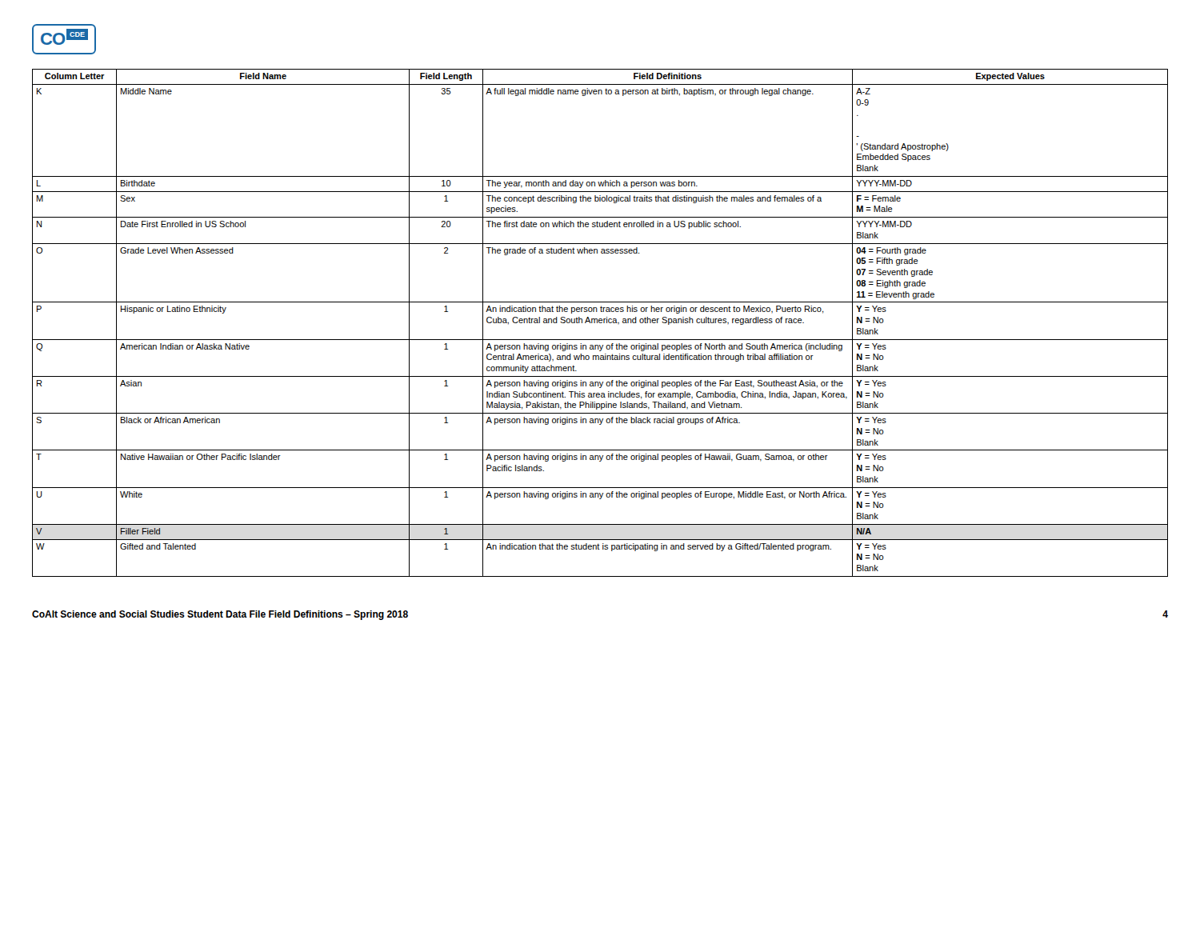CO CDE
| Column Letter | Field Name | Field Length | Field Definitions | Expected Values |
| --- | --- | --- | --- | --- |
| K | Middle Name | 35 | A full legal middle name given to a person at birth, baptism, or through legal change. | A-Z 0-9 . - ' (Standard Apostrophe) Embedded Spaces Blank |
| L | Birthdate | 10 | The year, month and day on which a person was born. | YYYY-MM-DD |
| M | Sex | 1 | The concept describing the biological traits that distinguish the males and females of a species. | F = Female M = Male |
| N | Date First Enrolled in US School | 20 | The first date on which the student enrolled in a US public school. | YYYY-MM-DD Blank |
| O | Grade Level When Assessed | 2 | The grade of a student when assessed. | 04 = Fourth grade 05 = Fifth grade 07 = Seventh grade 08 = Eighth grade 11 = Eleventh grade |
| P | Hispanic or Latino Ethnicity | 1 | An indication that the person traces his or her origin or descent to Mexico, Puerto Rico, Cuba, Central and South America, and other Spanish cultures, regardless of race. | Y = Yes N = No Blank |
| Q | American Indian or Alaska Native | 1 | A person having origins in any of the original peoples of North and South America (including Central America), and who maintains cultural identification through tribal affiliation or community attachment. | Y = Yes N = No Blank |
| R | Asian | 1 | A person having origins in any of the original peoples of the Far East, Southeast Asia, or the Indian Subcontinent. This area includes, for example, Cambodia, China, India, Japan, Korea, Malaysia, Pakistan, the Philippine Islands, Thailand, and Vietnam. | Y = Yes N = No Blank |
| S | Black or African American | 1 | A person having origins in any of the black racial groups of Africa. | Y = Yes N = No Blank |
| T | Native Hawaiian or Other Pacific Islander | 1 | A person having origins in any of the original peoples of Hawaii, Guam, Samoa, or other Pacific Islands. | Y = Yes N = No Blank |
| U | White | 1 | A person having origins in any of the original peoples of Europe, Middle East, or North Africa. | Y = Yes N = No Blank |
| V | Filler Field | 1 | | N/A |
| W | Gifted and Talented | 1 | An indication that the student is participating in and served by a Gifted/Talented program. | Y = Yes N = No Blank |
CoAlt Science and Social Studies Student Data File Field Definitions – Spring 2018 4